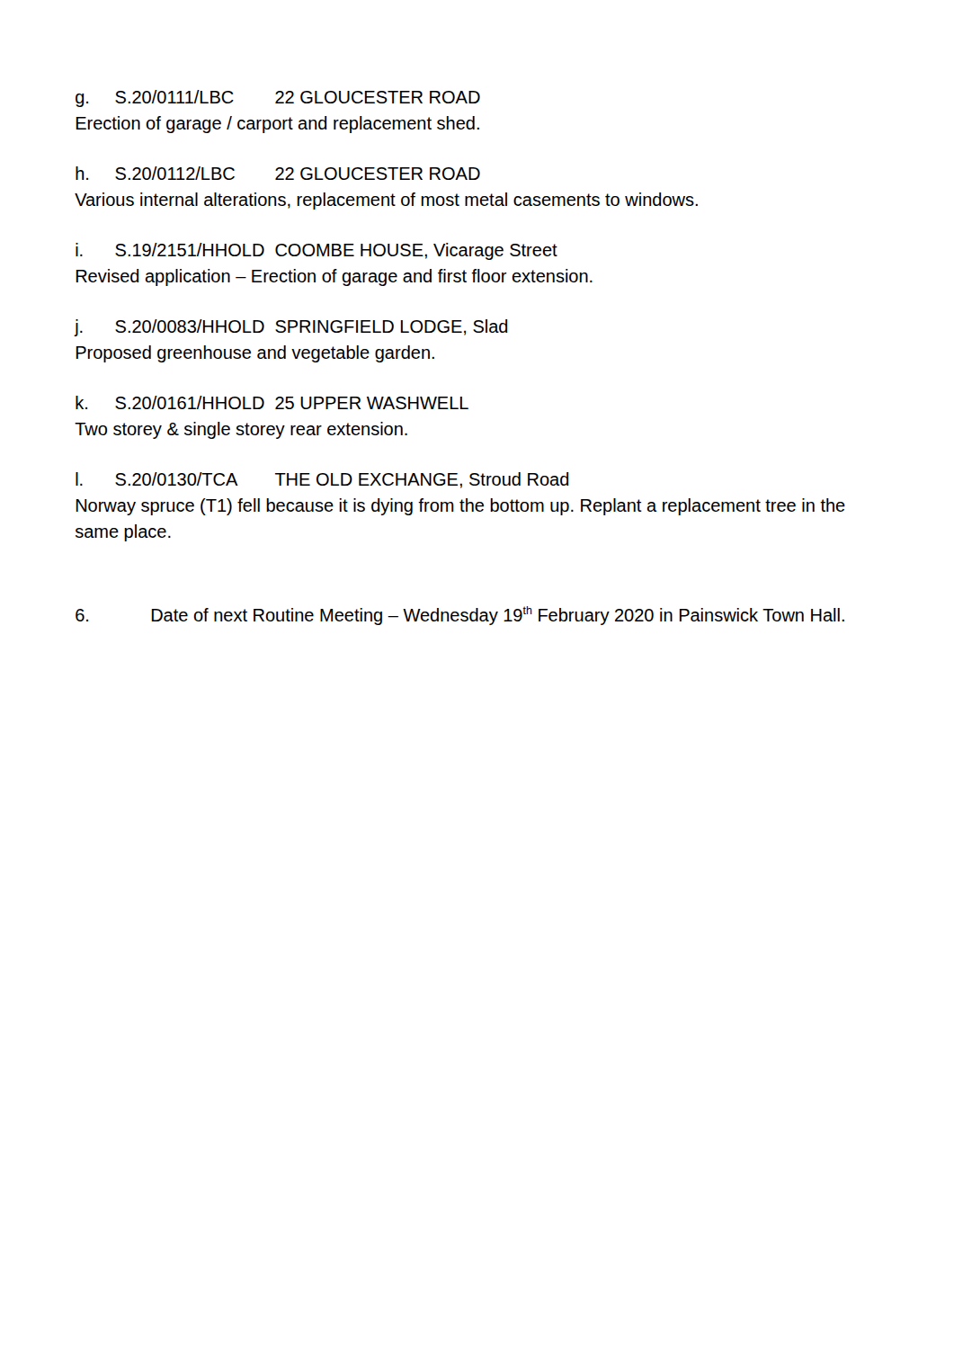g. S.20/0111/LBC 22 GLOUCESTER ROAD
Erection of garage / carport and replacement shed.
h. S.20/0112/LBC 22 GLOUCESTER ROAD
Various internal alterations, replacement of most metal casements to windows.
i. S.19/2151/HHOLD COOMBE HOUSE, Vicarage Street
Revised application – Erection of garage and first floor extension.
j. S.20/0083/HHOLD SPRINGFIELD LODGE, Slad
Proposed greenhouse and vegetable garden.
k. S.20/0161/HHOLD 25 UPPER WASHWELL
Two storey & single storey rear extension.
l. S.20/0130/TCA THE OLD EXCHANGE, Stroud Road
Norway spruce (T1) fell because it is dying from the bottom up. Replant a replacement tree in the same place.
6.
Date of next Routine Meeting – Wednesday 19th February 2020 in Painswick Town Hall.